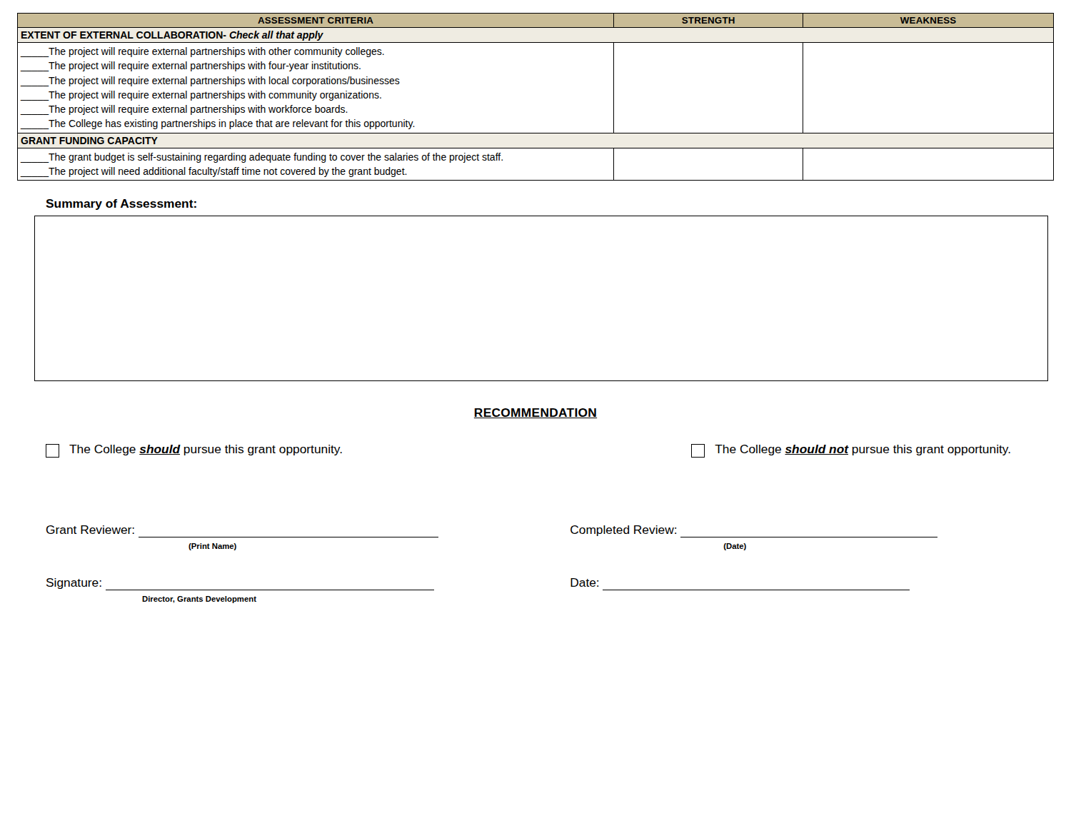| ASSESSMENT CRITERIA | STRENGTH | WEAKNESS |
| --- | --- | --- |
| EXTENT OF EXTERNAL COLLABORATION- Check all that apply |
| _____The project will require external partnerships with other community colleges. _____The project will require external partnerships with four-year institutions. _____The project will require external partnerships with local corporations/businesses _____The project will require external partnerships with community organizations. _____The project will require external partnerships with workforce boards. _____The College has existing partnerships in place that are relevant for this opportunity. | | |
| GRANT FUNDING CAPACITY |
| _____The grant budget is self-sustaining regarding adequate funding to cover the salaries of the project staff. _____The project will need additional faculty/staff time not covered by the grant budget. | | |
Summary of Assessment:
RECOMMENDATION
The College should pursue this grant opportunity.
The College should not pursue this grant opportunity.
Grant Reviewer:
Completed Review:
(Print Name)
(Date)
Signature:
Date:
Director, Grants Development